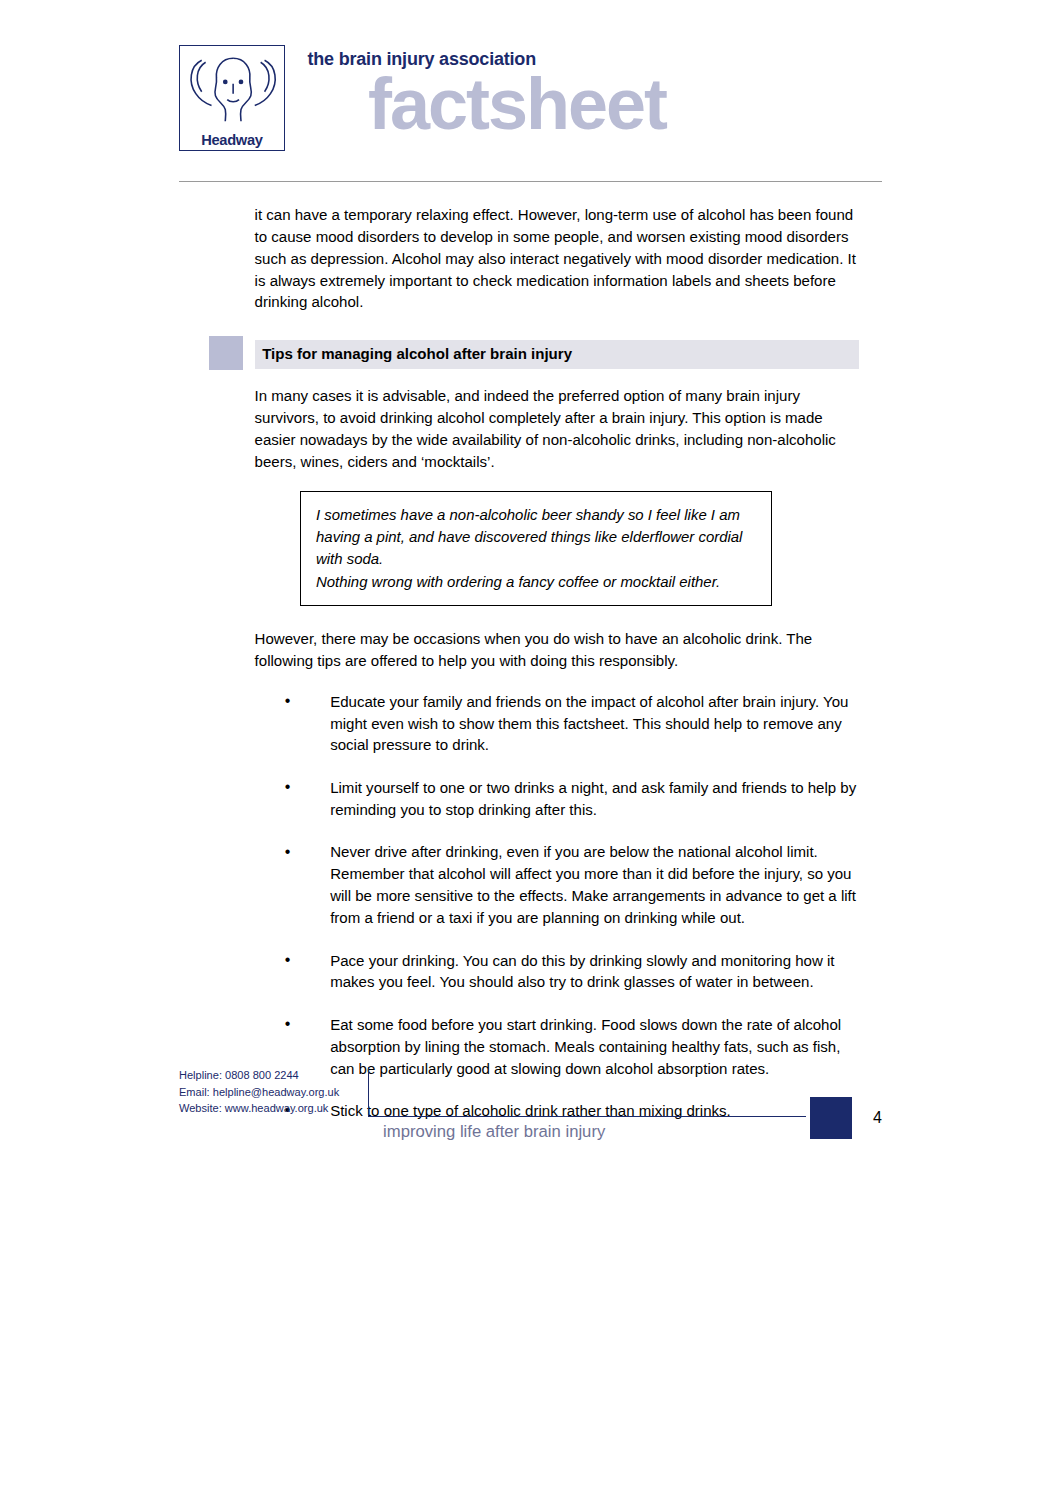Headway
the brain injury association
factsheet
it can have a temporary relaxing effect. However, long-term use of alcohol has been found to cause mood disorders to develop in some people, and worsen existing mood disorders such as depression. Alcohol may also interact negatively with mood disorder medication. It is always extremely important to check medication information labels and sheets before drinking alcohol.
Tips for managing alcohol after brain injury
In many cases it is advisable, and indeed the preferred option of many brain injury survivors, to avoid drinking alcohol completely after a brain injury. This option is made easier nowadays by the wide availability of non-alcoholic drinks, including non-alcoholic beers, wines, ciders and ‘mocktails’.
I sometimes have a non-alcoholic beer shandy so I feel like I am having a pint, and have discovered things like elderflower cordial with soda.
Nothing wrong with ordering a fancy coffee or mocktail either.
However, there may be occasions when you do wish to have an alcoholic drink. The following tips are offered to help you with doing this responsibly.
Educate your family and friends on the impact of alcohol after brain injury. You might even wish to show them this factsheet. This should help to remove any social pressure to drink.
Limit yourself to one or two drinks a night, and ask family and friends to help by reminding you to stop drinking after this.
Never drive after drinking, even if you are below the national alcohol limit. Remember that alcohol will affect you more than it did before the injury, so you will be more sensitive to the effects. Make arrangements in advance to get a lift from a friend or a taxi if you are planning on drinking while out.
Pace your drinking. You can do this by drinking slowly and monitoring how it makes you feel. You should also try to drink glasses of water in between.
Eat some food before you start drinking. Food slows down the rate of alcohol absorption by lining the stomach. Meals containing healthy fats, such as fish, can be particularly good at slowing down alcohol absorption rates.
Stick to one type of alcoholic drink rather than mixing drinks.
Helpline: 0808 800 2244
Email: helpline@headway.org.uk
Website: www.headway.org.uk
improving life after brain injury
4